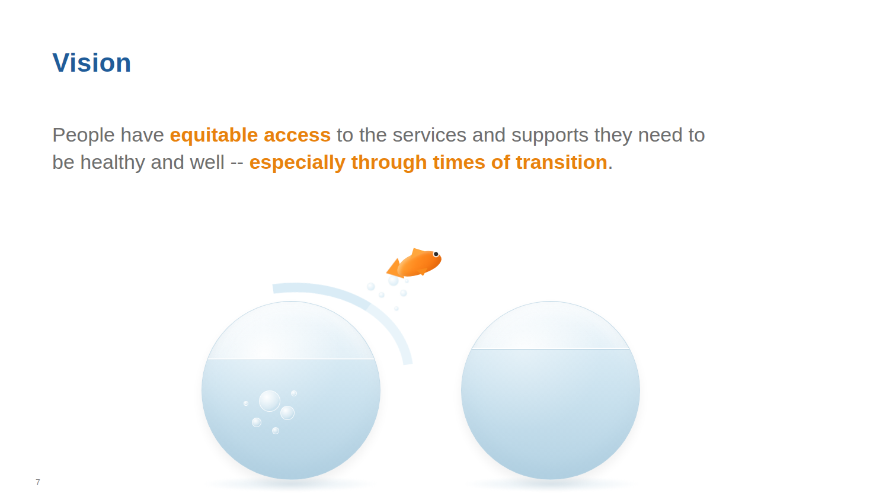Vision
People have equitable access to the services and supports they need to be healthy and well -- especially through times of transition.
7